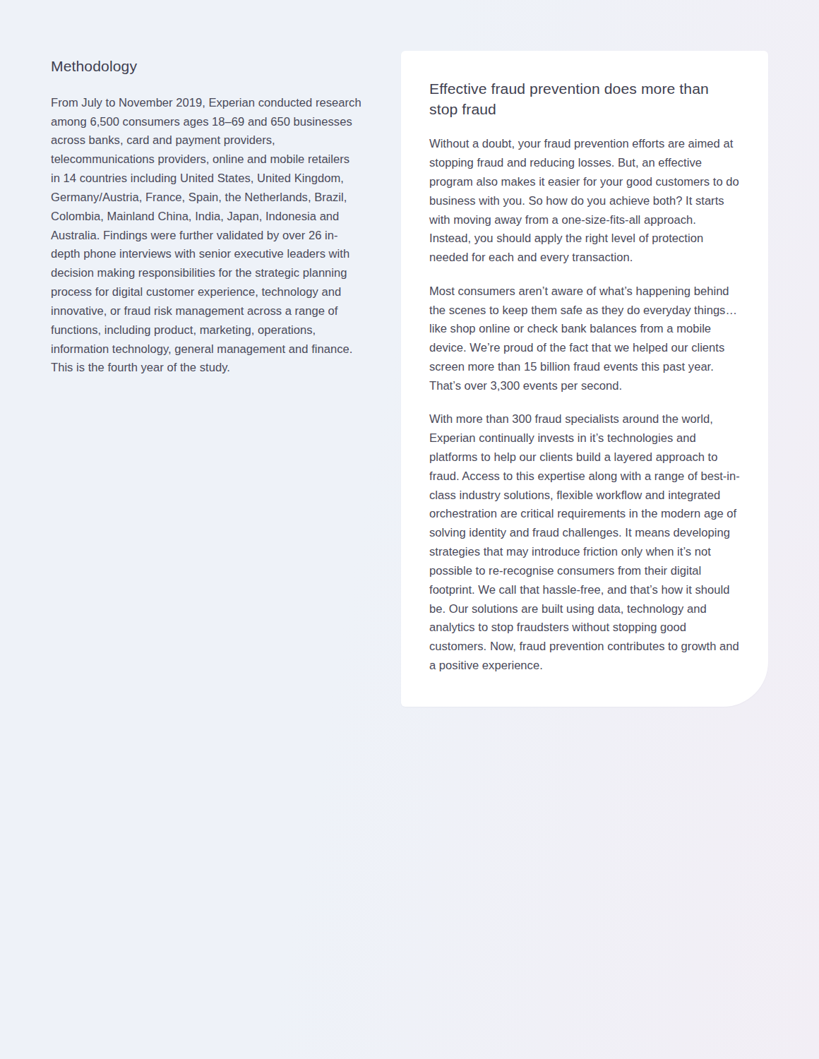Methodology
From July to November 2019, Experian conducted research among 6,500 consumers ages 18–69 and 650 businesses across banks, card and payment providers, telecommunications providers, online and mobile retailers in 14 countries including United States, United Kingdom, Germany/Austria, France, Spain, the Netherlands, Brazil, Colombia, Mainland China, India, Japan, Indonesia and Australia. Findings were further validated by over 26 in-depth phone interviews with senior executive leaders with decision making responsibilities for the strategic planning process for digital customer experience, technology and innovative, or fraud risk management across a range of functions, including product, marketing, operations, information technology, general management and finance. This is the fourth year of the study.
Effective fraud prevention does more than stop fraud
Without a doubt, your fraud prevention efforts are aimed at stopping fraud and reducing losses. But, an effective program also makes it easier for your good customers to do business with you. So how do you achieve both? It starts with moving away from a one-size-fits-all approach. Instead, you should apply the right level of protection needed for each and every transaction.
Most consumers aren’t aware of what’s happening behind the scenes to keep them safe as they do everyday things… like shop online or check bank balances from a mobile device. We’re proud of the fact that we helped our clients screen more than 15 billion fraud events this past year. That’s over 3,300 events per second.
With more than 300 fraud specialists around the world, Experian continually invests in it’s technologies and platforms to help our clients build a layered approach to fraud. Access to this expertise along with a range of best-in-class industry solutions, flexible workflow and integrated orchestration are critical requirements in the modern age of solving identity and fraud challenges. It means developing strategies that may introduce friction only when it’s not possible to re-recognise consumers from their digital footprint. We call that hassle-free, and that’s how it should be. Our solutions are built using data, technology and analytics to stop fraudsters without stopping good customers. Now, fraud prevention contributes to growth and a positive experience.